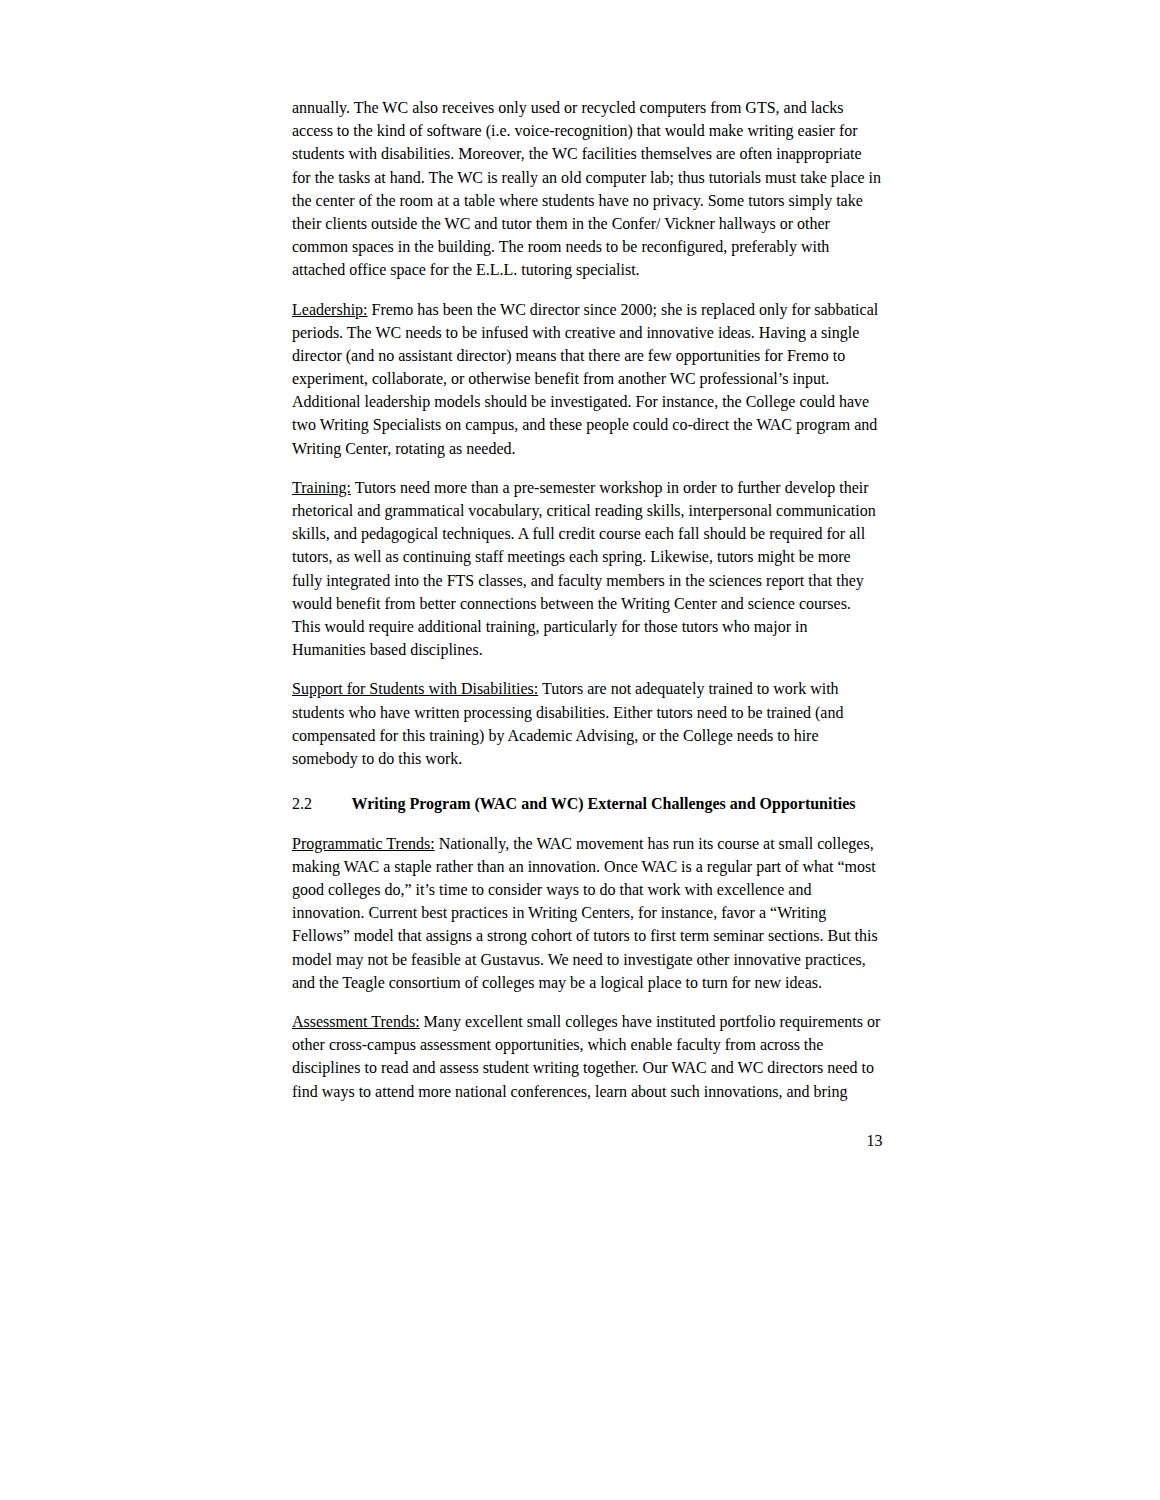annually. The WC also receives only used or recycled computers from GTS, and lacks access to the kind of software (i.e. voice-recognition) that would make writing easier for students with disabilities. Moreover, the WC facilities themselves are often inappropriate for the tasks at hand. The WC is really an old computer lab; thus tutorials must take place in the center of the room at a table where students have no privacy. Some tutors simply take their clients outside the WC and tutor them in the Confer/ Vickner hallways or other common spaces in the building. The room needs to be reconfigured, preferably with attached office space for the E.L.L. tutoring specialist.
Leadership: Fremo has been the WC director since 2000; she is replaced only for sabbatical periods. The WC needs to be infused with creative and innovative ideas. Having a single director (and no assistant director) means that there are few opportunities for Fremo to experiment, collaborate, or otherwise benefit from another WC professional’s input. Additional leadership models should be investigated. For instance, the College could have two Writing Specialists on campus, and these people could co-direct the WAC program and Writing Center, rotating as needed.
Training: Tutors need more than a pre-semester workshop in order to further develop their rhetorical and grammatical vocabulary, critical reading skills, interpersonal communication skills, and pedagogical techniques. A full credit course each fall should be required for all tutors, as well as continuing staff meetings each spring. Likewise, tutors might be more fully integrated into the FTS classes, and faculty members in the sciences report that they would benefit from better connections between the Writing Center and science courses. This would require additional training, particularly for those tutors who major in Humanities based disciplines.
Support for Students with Disabilities: Tutors are not adequately trained to work with students who have written processing disabilities. Either tutors need to be trained (and compensated for this training) by Academic Advising, or the College needs to hire somebody to do this work.
2.2 Writing Program (WAC and WC) External Challenges and Opportunities
Programmatic Trends: Nationally, the WAC movement has run its course at small colleges, making WAC a staple rather than an innovation. Once WAC is a regular part of what “most good colleges do,” it’s time to consider ways to do that work with excellence and innovation. Current best practices in Writing Centers, for instance, favor a “Writing Fellows” model that assigns a strong cohort of tutors to first term seminar sections. But this model may not be feasible at Gustavus. We need to investigate other innovative practices, and the Teagle consortium of colleges may be a logical place to turn for new ideas.
Assessment Trends: Many excellent small colleges have instituted portfolio requirements or other cross-campus assessment opportunities, which enable faculty from across the disciplines to read and assess student writing together. Our WAC and WC directors need to find ways to attend more national conferences, learn about such innovations, and bring
13